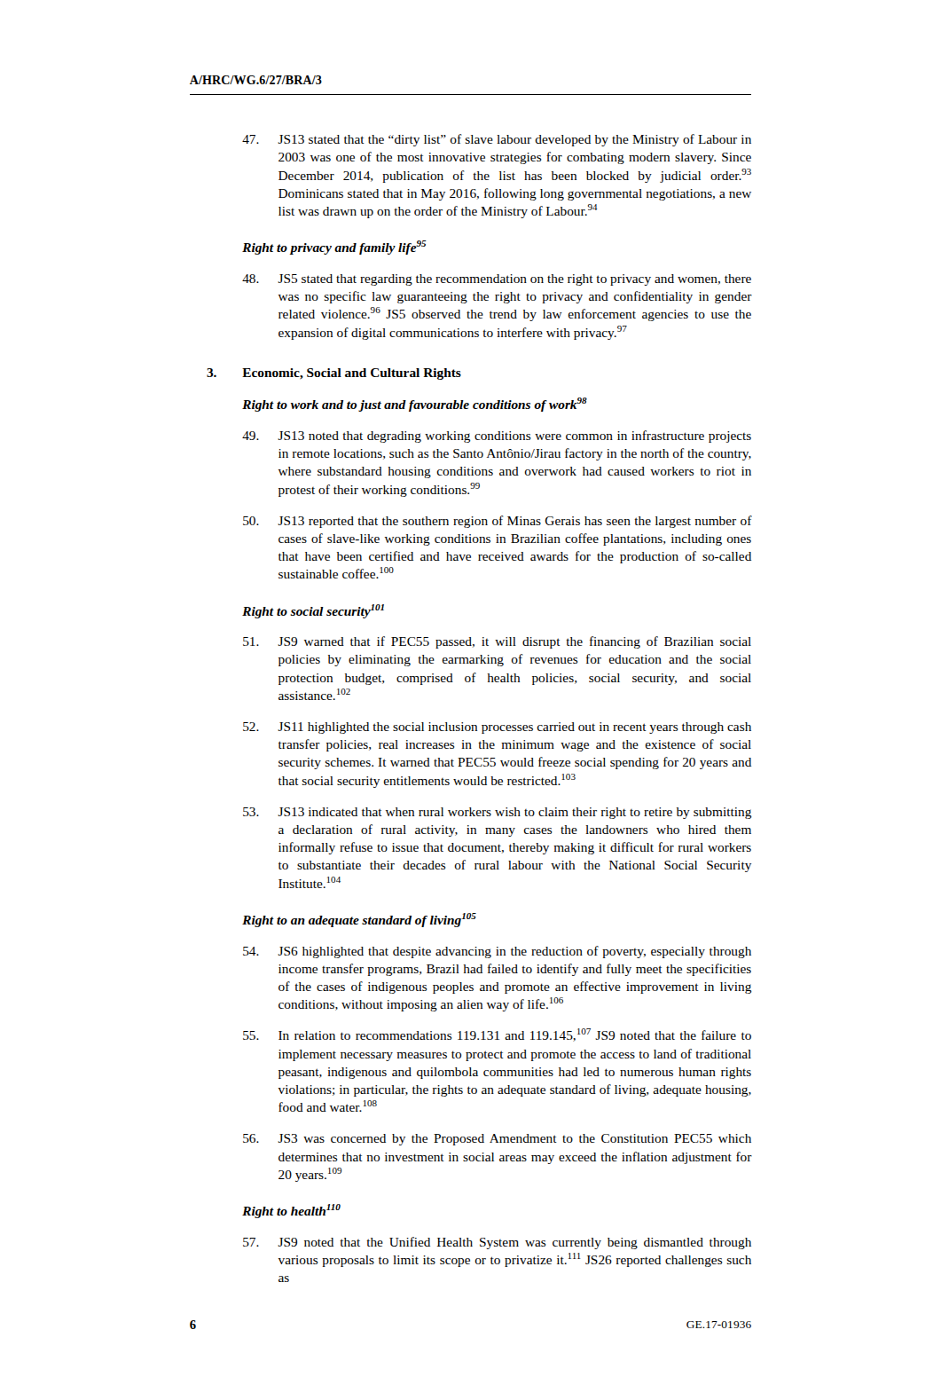A/HRC/WG.6/27/BRA/3
47. JS13 stated that the “dirty list” of slave labour developed by the Ministry of Labour in 2003 was one of the most innovative strategies for combating modern slavery. Since December 2014, publication of the list has been blocked by judicial order.93 Dominicans stated that in May 2016, following long governmental negotiations, a new list was drawn up on the order of the Ministry of Labour.94
Right to privacy and family life95
48. JS5 stated that regarding the recommendation on the right to privacy and women, there was no specific law guaranteeing the right to privacy and confidentiality in gender related violence.96 JS5 observed the trend by law enforcement agencies to use the expansion of digital communications to interfere with privacy.97
3. Economic, Social and Cultural Rights
Right to work and to just and favourable conditions of work98
49. JS13 noted that degrading working conditions were common in infrastructure projects in remote locations, such as the Santo Antônio/Jirau factory in the north of the country, where substandard housing conditions and overwork had caused workers to riot in protest of their working conditions.99
50. JS13 reported that the southern region of Minas Gerais has seen the largest number of cases of slave-like working conditions in Brazilian coffee plantations, including ones that have been certified and have received awards for the production of so-called sustainable coffee.100
Right to social security101
51. JS9 warned that if PEC55 passed, it will disrupt the financing of Brazilian social policies by eliminating the earmarking of revenues for education and the social protection budget, comprised of health policies, social security, and social assistance.102
52. JS11 highlighted the social inclusion processes carried out in recent years through cash transfer policies, real increases in the minimum wage and the existence of social security schemes. It warned that PEC55 would freeze social spending for 20 years and that social security entitlements would be restricted.103
53. JS13 indicated that when rural workers wish to claim their right to retire by submitting a declaration of rural activity, in many cases the landowners who hired them informally refuse to issue that document, thereby making it difficult for rural workers to substantiate their decades of rural labour with the National Social Security Institute.104
Right to an adequate standard of living105
54. JS6 highlighted that despite advancing in the reduction of poverty, especially through income transfer programs, Brazil had failed to identify and fully meet the specificities of the cases of indigenous peoples and promote an effective improvement in living conditions, without imposing an alien way of life.106
55. In relation to recommendations 119.131 and 119.145,107 JS9 noted that the failure to implement necessary measures to protect and promote the access to land of traditional peasant, indigenous and quilombola communities had led to numerous human rights violations; in particular, the rights to an adequate standard of living, adequate housing, food and water.108
56. JS3 was concerned by the Proposed Amendment to the Constitution PEC55 which determines that no investment in social areas may exceed the inflation adjustment for 20 years.109
Right to health110
57. JS9 noted that the Unified Health System was currently being dismantled through various proposals to limit its scope or to privatize it.111 JS26 reported challenges such as
6 GE.17-01936